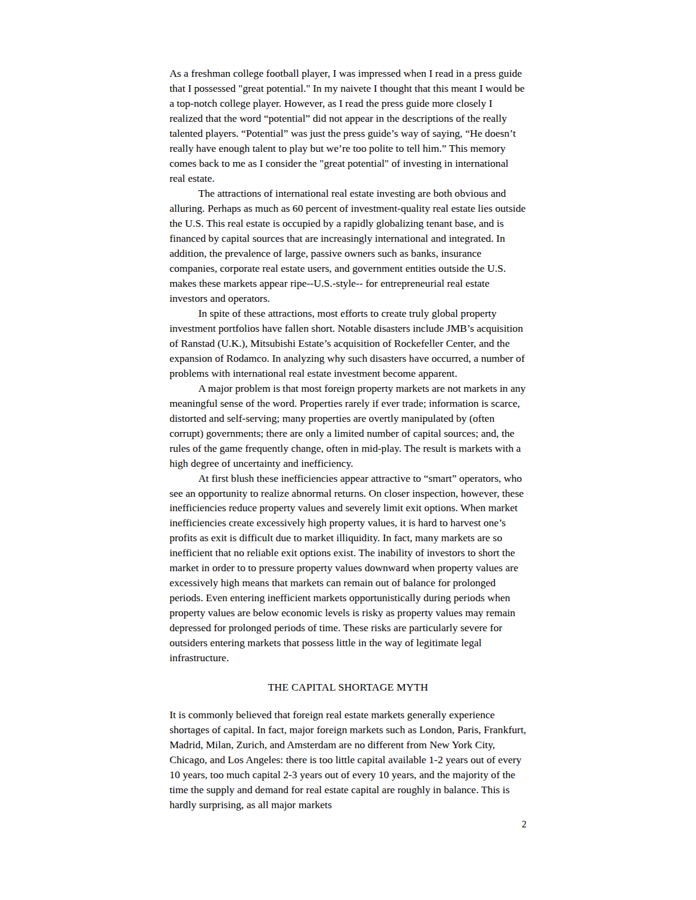As a freshman college football player, I was impressed when I read in a press guide that I possessed "great potential." In my naivete I thought that this meant I would be a top-notch college player. However, as I read the press guide more closely I realized that the word “potential” did not appear in the descriptions of the really talented players. “Potential” was just the press guide’s way of saying, “He doesn’t really have enough talent to play but we’re too polite to tell him.” This memory comes back to me as I consider the "great potential" of investing in international real estate.
The attractions of international real estate investing are both obvious and alluring. Perhaps as much as 60 percent of investment-quality real estate lies outside the U.S. This real estate is occupied by a rapidly globalizing tenant base, and is financed by capital sources that are increasingly international and integrated. In addition, the prevalence of large, passive owners such as banks, insurance companies, corporate real estate users, and government entities outside the U.S. makes these markets appear ripe--U.S.-style-- for entrepreneurial real estate investors and operators.
In spite of these attractions, most efforts to create truly global property investment portfolios have fallen short. Notable disasters include JMB’s acquisition of Ranstad (U.K.), Mitsubishi Estate’s acquisition of Rockefeller Center, and the expansion of Rodamco. In analyzing why such disasters have occurred, a number of problems with international real estate investment become apparent.
A major problem is that most foreign property markets are not markets in any meaningful sense of the word. Properties rarely if ever trade; information is scarce, distorted and self-serving; many properties are overtly manipulated by (often corrupt) governments; there are only a limited number of capital sources; and, the rules of the game frequently change, often in mid-play. The result is markets with a high degree of uncertainty and inefficiency.
At first blush these inefficiencies appear attractive to “smart” operators, who see an opportunity to realize abnormal returns. On closer inspection, however, these inefficiencies reduce property values and severely limit exit options. When market inefficiencies create excessively high property values, it is hard to harvest one’s profits as exit is difficult due to market illiquidity. In fact, many markets are so inefficient that no reliable exit options exist. The inability of investors to short the market in order to to pressure property values downward when property values are excessively high means that markets can remain out of balance for prolonged periods. Even entering inefficient markets opportunistically during periods when property values are below economic levels is risky as property values may remain depressed for prolonged periods of time. These risks are particularly severe for outsiders entering markets that possess little in the way of legitimate legal infrastructure.
THE CAPITAL SHORTAGE MYTH
It is commonly believed that foreign real estate markets generally experience shortages of capital. In fact, major foreign markets such as London, Paris, Frankfurt, Madrid, Milan, Zurich, and Amsterdam are no different from New York City, Chicago, and Los Angeles: there is too little capital available 1-2 years out of every 10 years, too much capital 2-3 years out of every 10 years, and the majority of the time the supply and demand for real estate capital are roughly in balance. This is hardly surprising, as all major markets
2